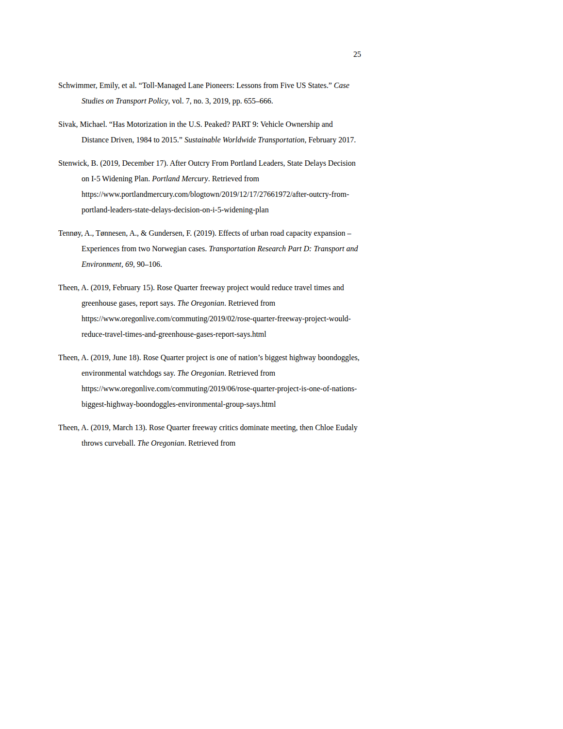25
Schwimmer, Emily, et al. “Toll-Managed Lane Pioneers: Lessons from Five US States.” Case Studies on Transport Policy, vol. 7, no. 3, 2019, pp. 655–666.
Sivak, Michael. “Has Motorization in the U.S. Peaked? PART 9: Vehicle Ownership and Distance Driven, 1984 to 2015.” Sustainable Worldwide Transportation, February 2017.
Stenwick, B. (2019, December 17). After Outcry From Portland Leaders, State Delays Decision on I-5 Widening Plan. Portland Mercury. Retrieved from https://www.portlandmercury.com/blogtown/2019/12/17/27661972/after-outcry-from-portland-leaders-state-delays-decision-on-i-5-widening-plan
Tennøy, A., Tønnesen, A., & Gundersen, F. (2019). Effects of urban road capacity expansion – Experiences from two Norwegian cases. Transportation Research Part D: Transport and Environment, 69, 90–106.
Theen, A. (2019, February 15). Rose Quarter freeway project would reduce travel times and greenhouse gases, report says. The Oregonian. Retrieved from https://www.oregonlive.com/commuting/2019/02/rose-quarter-freeway-project-would-reduce-travel-times-and-greenhouse-gases-report-says.html
Theen, A. (2019, June 18). Rose Quarter project is one of nation’s biggest highway boondoggles, environmental watchdogs say. The Oregonian. Retrieved from https://www.oregonlive.com/commuting/2019/06/rose-quarter-project-is-one-of-nations-biggest-highway-boondoggles-environmental-group-says.html
Theen, A. (2019, March 13). Rose Quarter freeway critics dominate meeting, then Chloe Eudaly throws curveball. The Oregonian. Retrieved from